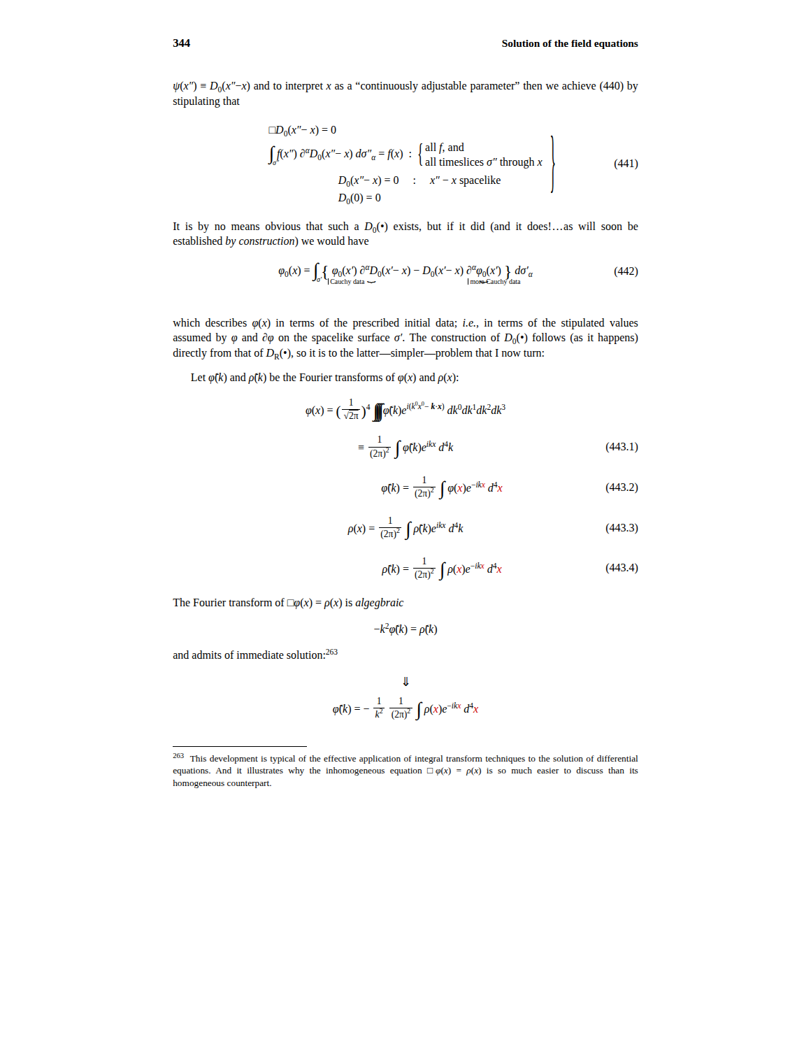344 Solution of the field equations
ψ(x″) ≡ D0(x″−x) and to interpret x as a “continuously adjustable parameter” then we achieve (440) by stipulating that
} □D0(x″− x) = 0 ∫σ″ f(x″) ∂αD0(x″− x) dσ″α = f(x) : all f, and all timeslices σ″ through x D0(x″− x) = 0 : x″ − x spacelike D0(0) = 0 (441)
It is by no means obvious that such a D0(•) exists, but if it did (and it does! . . . as will soon be established by construction) we would have
φ0(x) = ∫σ′ { φ0(x′) ∂αD0(x′− x)⏟ Cauchy data − D0(x′− x) ∂αφ0(x′)⏟ more Cauchy data } dσ′α (442)
which describes φ(x) in terms of the prescribed initial data; i.e., in terms of the stipulated values assumed by φ and ∂φ on the spacelike surface σ′. The construction of D0(•) follows (as it happens) directly from that of DR(•), so it is to the latter—simpler—problem that I now turn:
Let φ̃(k) and ρ̃(k) be the Fourier transforms of φ(x) and ρ(x):
φ(x) = (1√2π)4 ∫∫∫∫ φ̃(k)ei(k0x0− k·x) dk0dk1dk2dk3
≡ 1(2π)2 ∫ φ̃(k)eikx d4k (443.1)
φ̃(k) = 1(2π)2 ∫ φ(x)e−ik x d4x (443.2)
ρ(x) = 1(2π)2 ∫ ρ̃(k)eikx d4k (443.3)
ρ̃(k) = 1(2π)2 ∫ ρ(x)e−ik x d4x (443.4)
The Fourier transform of □φ(x) = ρ(x) is algegbraic
−k2φ̃(k) = ρ̃(k)
and admits of immediate solution:263
⇓
φ̃(k) = − 1 k2 1(2π)2 ∫ ρ(x)e−ik x d4x
263 This development is typical of the effective application of integral transform techniques to the solution of differential equations. And it illustrates why the inhomogeneous equation □φ(x) = ρ(x) is so much easier to discuss than its homogeneous counterpart.